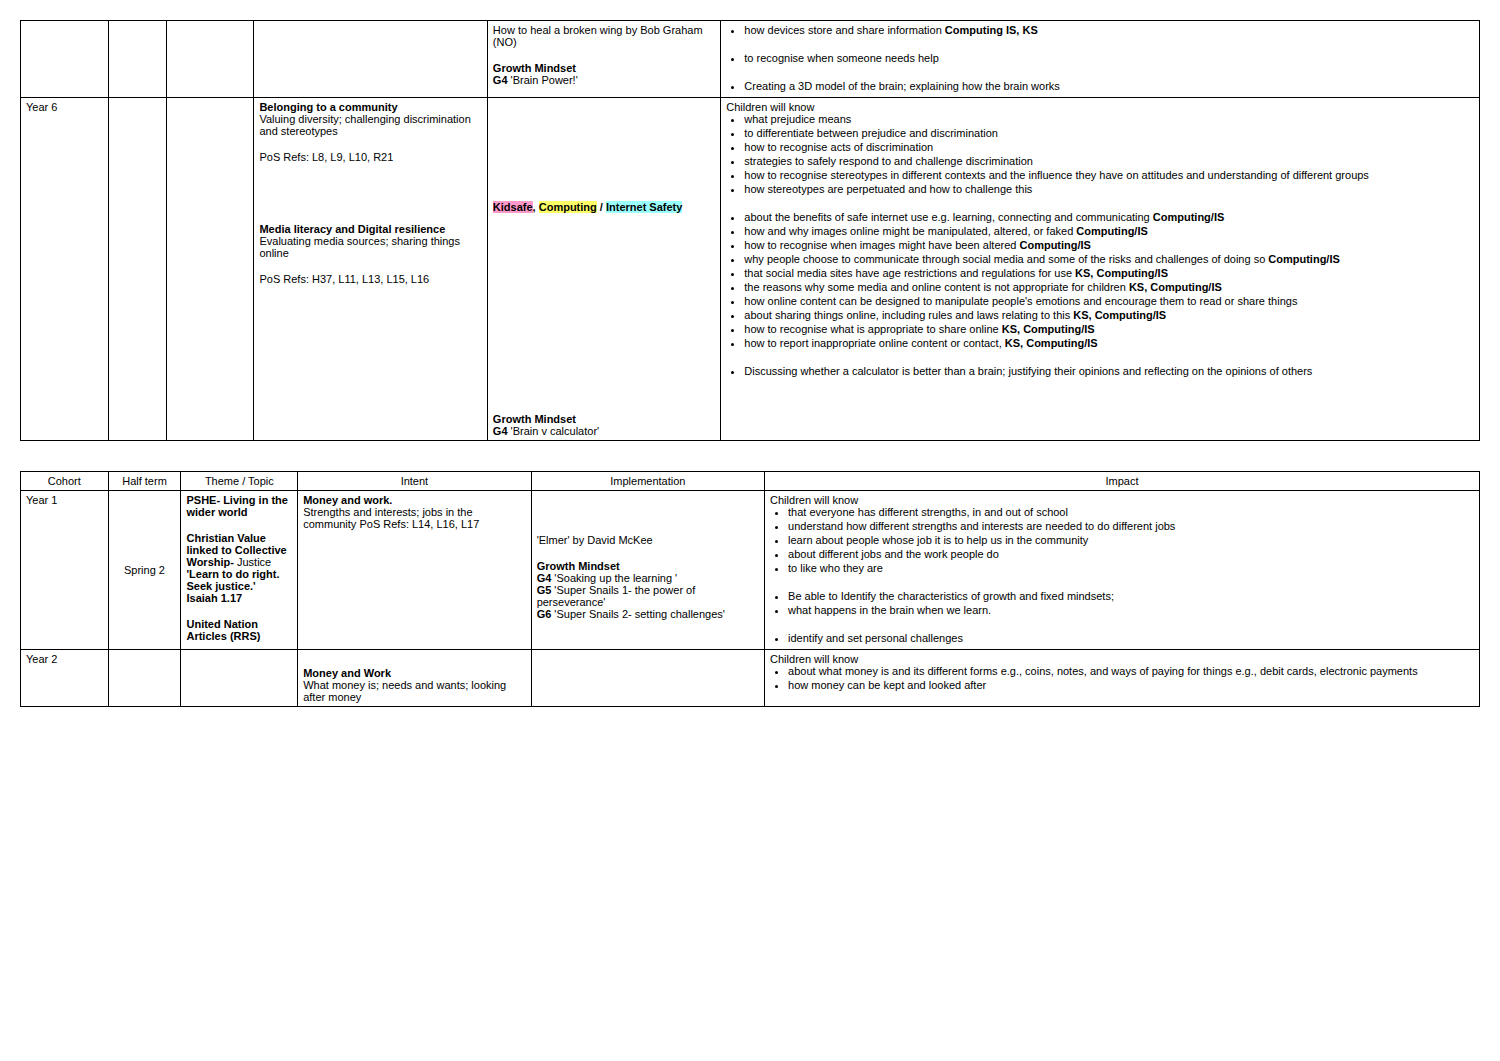| | | | | How to heal a broken wing by Bob Graham (NO) Growth Mindset G4 'Brain Power!' | how devices store and share information Computing IS, KS to recognise when someone needs help Creating a 3D model of the brain; explaining how the brain works |
| Year 6 | | | Belonging to a community Valuing diversity; challenging discrimination and stereotypes PoS Refs: L8, L9, L10, R21 Media literacy and Digital resilience Evaluating media sources; sharing things online PoS Refs: H37, L11, L13, L15, L16 | Kidsafe , Computing / Internet Safety Growth Mindset G4 'Brain v calculator' | Children will know what prejudice means to differentiate between prejudice and discrimination how to recognise acts of discrimination strategies to safely respond to and challenge discrimination how to recognise stereotypes in different contexts and the influence they have on attitudes and understanding of different groups how stereotypes are perpetuated and how to challenge this about the benefits of safe internet use e.g. learning, connecting and communicating Computing/IS how and why images online might be manipulated, altered, or faked Computing/IS how to recognise when images might have been altered Computing/IS why people choose to communicate through social media and some of the risks and challenges of doing so Computing/IS that social media sites have age restrictions and regulations for use KS, Computing/IS the reasons why some media and online content is not appropriate for children KS, Computing/IS how online content can be designed to manipulate people's emotions and encourage them to read or share things about sharing things online, including rules and laws relating to this KS, Computing/IS how to recognise what is appropriate to share online KS, Computing/IS how to report inappropriate online content or contact, KS, Computing/IS Discussing whether a calculator is better than a brain; justifying their opinions and reflecting on the opinions of others |
| Cohort | Half term | Theme / Topic | Intent | Implementation | Impact |
| --- | --- | --- | --- | --- | --- |
| Year 1 | Spring 2 | PSHE- Living in the wider world Christian Value linked to Collective Worship- Justice 'Learn to do right. Seek justice.' Isaiah 1.17 United Nation Articles (RRS) | Money and work. Strengths and interests; jobs in the community PoS Refs: L14, L16, L17 | 'Elmer' by David McKee Growth Mindset G4 'Soaking up the learning ' G5 'Super Snails 1- the power of perseverance' G6 'Super Snails 2- setting challenges' | Children will know that everyone has different strengths, in and out of school understand how different strengths and interests are needed to do different jobs learn about people whose job it is to help us in the community about different jobs and the work people do to like who they are Be able to Identify the characteristics of growth and fixed mindsets; what happens in the brain when we learn. identify and set personal challenges |
| Year 2 | | | Money and Work What money is; needs and wants; looking after money | | Children will know about what money is and its different forms e.g., coins, notes, and ways of paying for things e.g., debit cards, electronic payments how money can be kept and looked after |